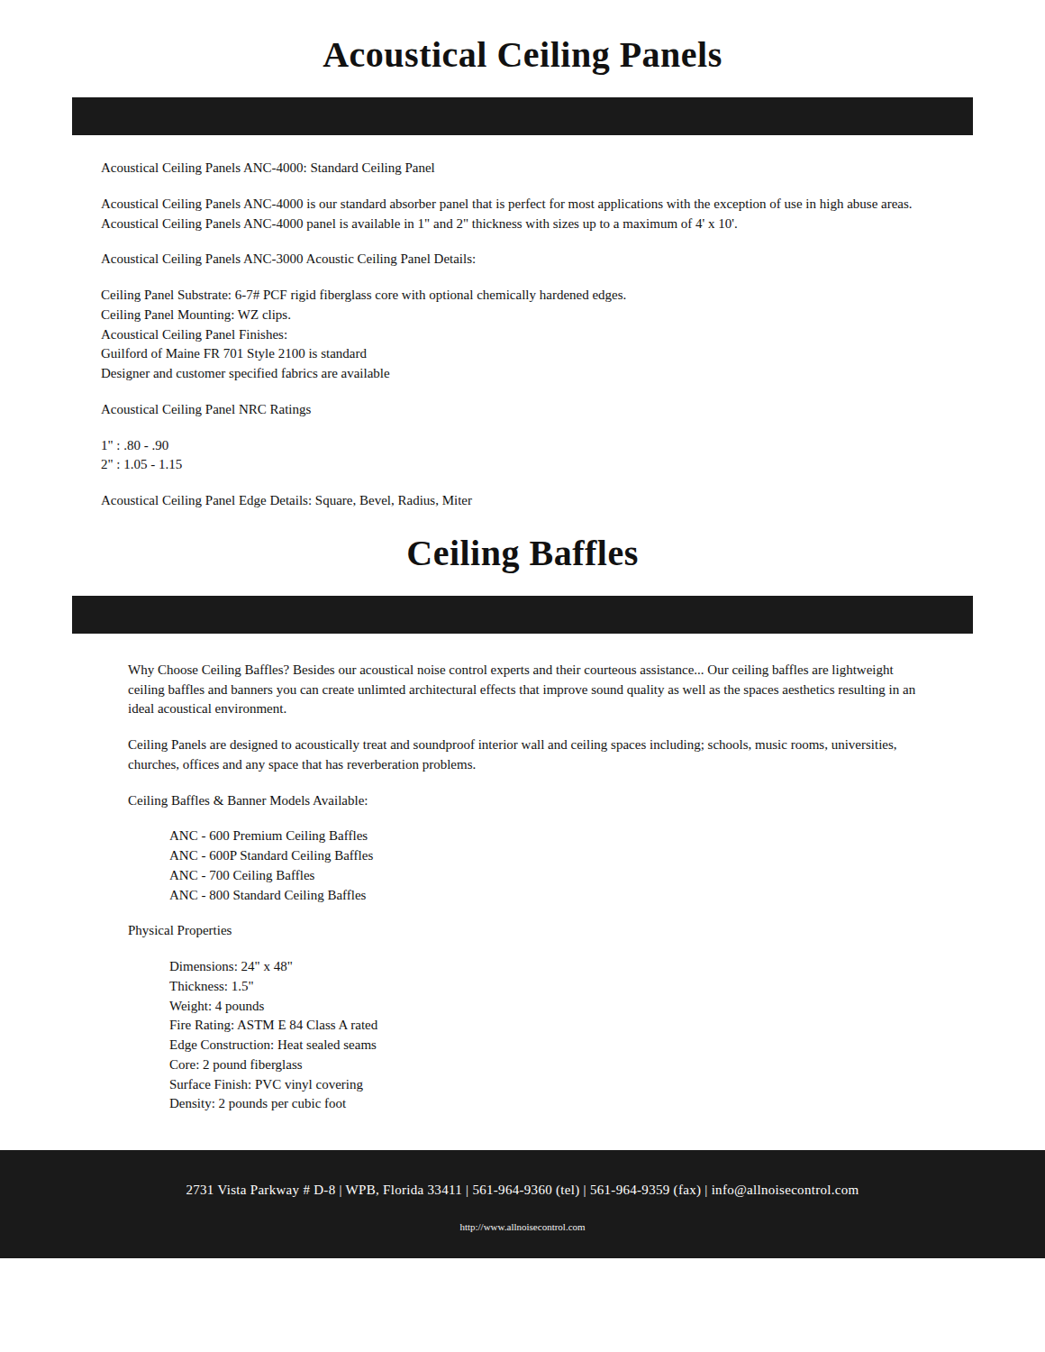Acoustical Ceiling Panels
Acoustical Ceiling Panels ANC-4000: Standard Ceiling Panel
Acoustical Ceiling Panels ANC-4000 is our standard absorber panel that is perfect for most applications with the exception of use in high abuse areas. Acoustical Ceiling Panels ANC-4000 panel is available in 1" and 2" thickness with sizes up to a maximum of 4' x 10'.
Acoustical Ceiling Panels ANC-3000 Acoustic Ceiling Panel Details:
Ceiling Panel Substrate: 6-7# PCF rigid fiberglass core with optional chemically hardened edges.
Ceiling Panel Mounting: WZ clips.
Acoustical Ceiling Panel Finishes:
Guilford of Maine FR 701 Style 2100 is standard
Designer and customer specified fabrics are available
Acoustical Ceiling Panel NRC Ratings
1" : .80 - .90
2" : 1.05 - 1.15
Acoustical Ceiling Panel Edge Details: Square, Bevel, Radius, Miter
Ceiling Baffles
Why Choose Ceiling Baffles? Besides our acoustical noise control experts and their courteous assistance... Our ceiling baffles are lightweight ceiling baffles and banners you can create unlimted architectural effects that improve sound quality as well as the spaces aesthetics resulting in an ideal acoustical environment.
Ceiling Panels are designed to acoustically treat and soundproof interior wall and ceiling spaces including; schools, music rooms, universities, churches, offices and any space that has reverberation problems.
Ceiling Baffles & Banner Models Available:
ANC - 600 Premium Ceiling Baffles
ANC - 600P Standard Ceiling Baffles
ANC - 700 Ceiling Baffles
ANC - 800 Standard Ceiling Baffles
Physical Properties
Dimensions: 24" x 48"
Thickness: 1.5"
Weight: 4 pounds
Fire Rating: ASTM E 84 Class A rated
Edge Construction: Heat sealed seams
Core: 2 pound fiberglass
Surface Finish: PVC vinyl covering
Density: 2 pounds per cubic foot
2731 Vista Parkway # D-8 | WPB, Florida 33411 | 561-964-9360 (tel) | 561-964-9359 (fax) | info@allnoisecontrol.com
http://www.allnoisecontrol.com